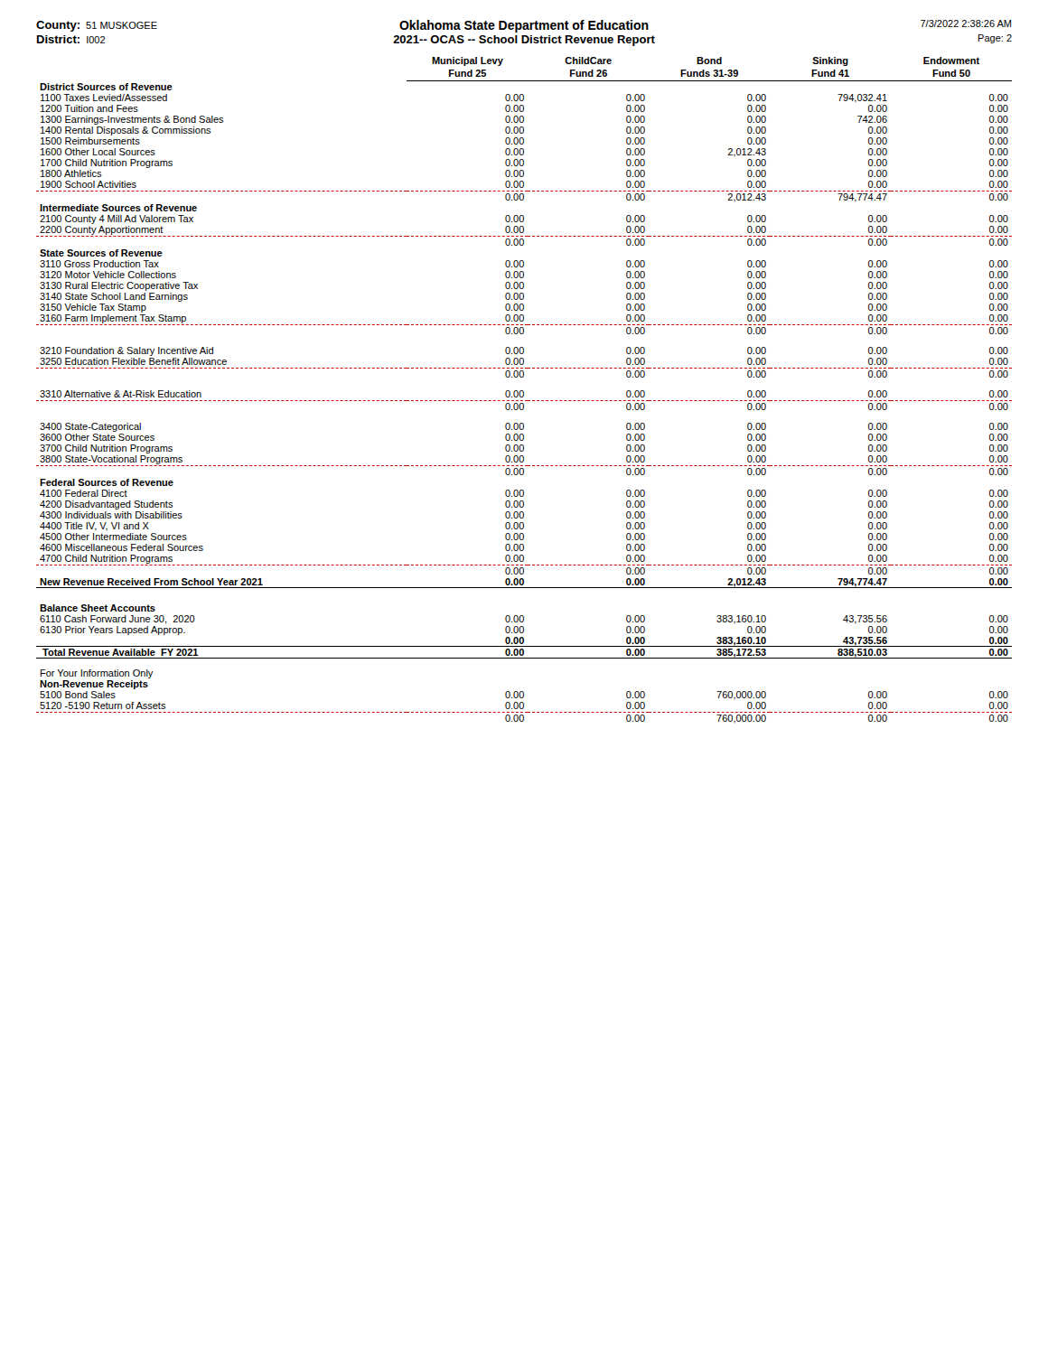| County: 51 MUSKOGEE | Oklahoma State Department of Education | 7/3/2022 2:38:26 AM |
| District: I002 | 2021-- OCAS -- School District Revenue Report | Page: 2 |
| | Municipal Levy | ChildCare | Bond | Sinking | Endowment |
| --- | --- | --- | --- | --- | --- |
| | Fund 25 | Fund 26 | Funds 31-39 | Fund 41 | Fund 50 |
| District Sources of Revenue | | | | | |
| 1100 Taxes Levied/Assessed | 0.00 | 0.00 | 0.00 | 794,032.41 | 0.00 |
| 1200 Tuition and Fees | 0.00 | 0.00 | 0.00 | 0.00 | 0.00 |
| 1300 Earnings-Investments & Bond Sales | 0.00 | 0.00 | 0.00 | 742.06 | 0.00 |
| 1400 Rental Disposals & Commissions | 0.00 | 0.00 | 0.00 | 0.00 | 0.00 |
| 1500 Reimbursements | 0.00 | 0.00 | 0.00 | 0.00 | 0.00 |
| 1600 Other Local Sources | 0.00 | 0.00 | 2,012.43 | 0.00 | 0.00 |
| 1700 Child Nutrition Programs | 0.00 | 0.00 | 0.00 | 0.00 | 0.00 |
| 1800 Athletics | 0.00 | 0.00 | 0.00 | 0.00 | 0.00 |
| 1900 School Activities | 0.00 | 0.00 | 0.00 | 0.00 | 0.00 |
| | 0.00 | 0.00 | 2,012.43 | 794,774.47 | 0.00 |
| Intermediate Sources of Revenue | | | | | |
| 2100 County 4 Mill Ad Valorem Tax | 0.00 | 0.00 | 0.00 | 0.00 | 0.00 |
| 2200 County Apportionment | 0.00 | 0.00 | 0.00 | 0.00 | 0.00 |
| | 0.00 | 0.00 | 0.00 | 0.00 | 0.00 |
| State Sources of Revenue | | | | | |
| 3110 Gross Production Tax | 0.00 | 0.00 | 0.00 | 0.00 | 0.00 |
| 3120 Motor Vehicle Collections | 0.00 | 0.00 | 0.00 | 0.00 | 0.00 |
| 3130 Rural Electric Cooperative Tax | 0.00 | 0.00 | 0.00 | 0.00 | 0.00 |
| 3140 State School Land Earnings | 0.00 | 0.00 | 0.00 | 0.00 | 0.00 |
| 3150 Vehicle Tax Stamp | 0.00 | 0.00 | 0.00 | 0.00 | 0.00 |
| 3160 Farm Implement Tax Stamp | 0.00 | 0.00 | 0.00 | 0.00 | 0.00 |
| | 0.00 | 0.00 | 0.00 | 0.00 | 0.00 |
| 3210 Foundation & Salary Incentive Aid | 0.00 | 0.00 | 0.00 | 0.00 | 0.00 |
| 3250 Education Flexible Benefit Allowance | 0.00 | 0.00 | 0.00 | 0.00 | 0.00 |
| | 0.00 | 0.00 | 0.00 | 0.00 | 0.00 |
| 3310 Alternative & At-Risk Education | 0.00 | 0.00 | 0.00 | 0.00 | 0.00 |
| | 0.00 | 0.00 | 0.00 | 0.00 | 0.00 |
| 3400 State-Categorical | 0.00 | 0.00 | 0.00 | 0.00 | 0.00 |
| 3600 Other State Sources | 0.00 | 0.00 | 0.00 | 0.00 | 0.00 |
| 3700 Child Nutrition Programs | 0.00 | 0.00 | 0.00 | 0.00 | 0.00 |
| 3800 State-Vocational Programs | 0.00 | 0.00 | 0.00 | 0.00 | 0.00 |
| | 0.00 | 0.00 | 0.00 | 0.00 | 0.00 |
| Federal Sources of Revenue | | | | | |
| 4100 Federal Direct | 0.00 | 0.00 | 0.00 | 0.00 | 0.00 |
| 4200 Disadvantaged Students | 0.00 | 0.00 | 0.00 | 0.00 | 0.00 |
| 4300 Individuals with Disabilities | 0.00 | 0.00 | 0.00 | 0.00 | 0.00 |
| 4400 Title IV, V, VI and X | 0.00 | 0.00 | 0.00 | 0.00 | 0.00 |
| 4500 Other Intermediate Sources | 0.00 | 0.00 | 0.00 | 0.00 | 0.00 |
| 4600 Miscellaneous Federal Sources | 0.00 | 0.00 | 0.00 | 0.00 | 0.00 |
| 4700 Child Nutrition Programs | 0.00 | 0.00 | 0.00 | 0.00 | 0.00 |
| | 0.00 | 0.00 | 0.00 | 0.00 | 0.00 |
| New Revenue Received From School Year 2021 | 0.00 | 0.00 | 2,012.43 | 794,774.47 | 0.00 |
| Balance Sheet Accounts | | | | | |
| 6110 Cash Forward June 30, 2020 | 0.00 | 0.00 | 383,160.10 | 43,735.56 | 0.00 |
| 6130 Prior Years Lapsed Approp. | 0.00 | 0.00 | 0.00 | 0.00 | 0.00 |
| | 0.00 | 0.00 | 383,160.10 | 43,735.56 | 0.00 |
| Total Revenue Available FY 2021 | 0.00 | 0.00 | 385,172.53 | 838,510.03 | 0.00 |
| For Your Information Only | | | | | |
| Non-Revenue Receipts | | | | | |
| 5100 Bond Sales | 0.00 | 0.00 | 760,000.00 | 0.00 | 0.00 |
| 5120 -5190 Return of Assets | 0.00 | 0.00 | 0.00 | 0.00 | 0.00 |
| | 0.00 | 0.00 | 760,000.00 | 0.00 | 0.00 |